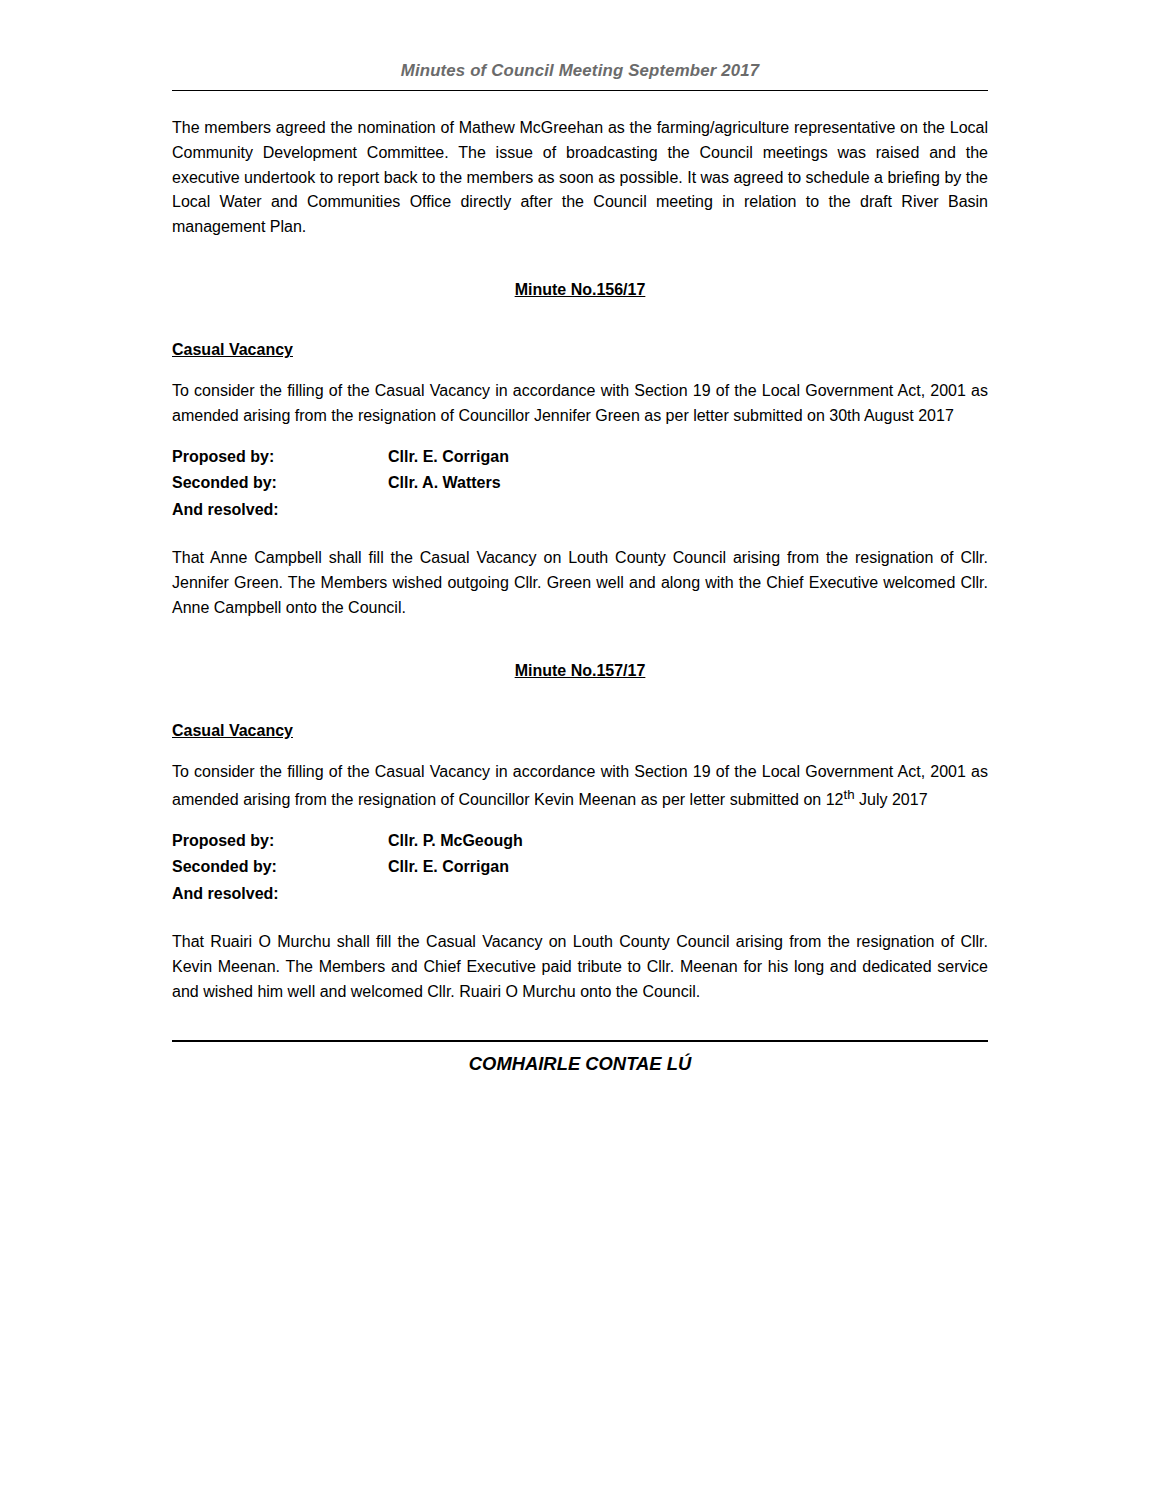Minutes of Council Meeting September 2017
The members agreed the nomination of Mathew McGreehan as the farming/agriculture representative on the Local Community Development Committee. The issue of broadcasting the Council meetings was raised and the executive undertook to report back to the members as soon as possible. It was agreed to schedule a briefing by the Local Water and Communities Office directly after the Council meeting in relation to the draft River Basin management Plan.
Minute No.156/17
Casual Vacancy
To consider the filling of the Casual Vacancy in accordance with Section 19 of the Local Government Act, 2001 as amended arising from the resignation of Councillor Jennifer Green as per letter submitted on 30th August 2017
| Proposed by: | Cllr. E. Corrigan |
| Seconded by: | Cllr. A. Watters |
| And resolved: | |
That Anne Campbell shall fill the Casual Vacancy on Louth County Council arising from the resignation of Cllr. Jennifer Green. The Members wished outgoing Cllr. Green well and along with the Chief Executive welcomed Cllr. Anne Campbell onto the Council.
Minute No.157/17
Casual Vacancy
To consider the filling of the Casual Vacancy in accordance with Section 19 of the Local Government Act, 2001 as amended arising from the resignation of Councillor Kevin Meenan as per letter submitted on 12th July 2017
| Proposed by: | Cllr. P. McGeough |
| Seconded by: | Cllr. E. Corrigan |
| And resolved: | |
That Ruairi O Murchu shall fill the Casual Vacancy on Louth County Council arising from the resignation of Cllr. Kevin Meenan. The Members and Chief Executive paid tribute to Cllr. Meenan for his long and dedicated service and wished him well and welcomed Cllr. Ruairi O Murchu onto the Council.
COMHAIRLE CONTAE LÚ